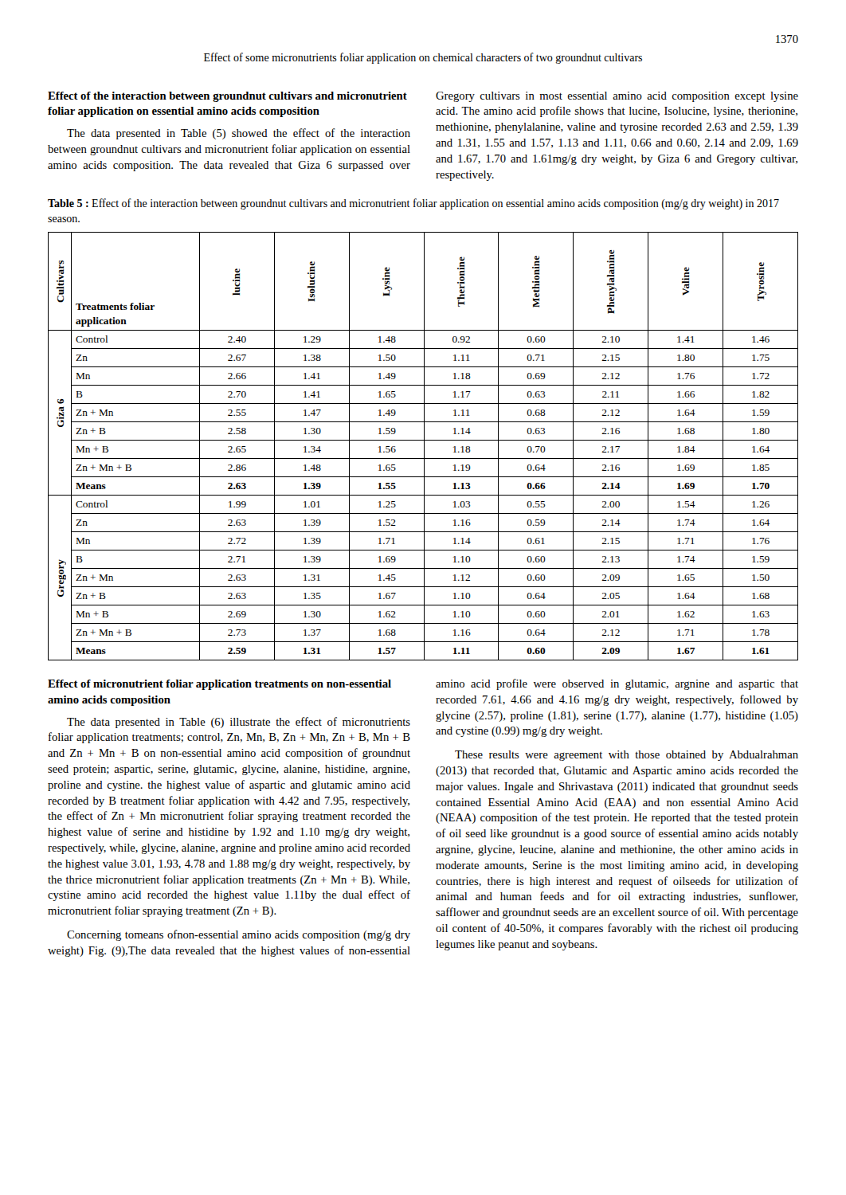1370
Effect of some micronutrients foliar application on chemical characters of two groundnut cultivars
Effect of the interaction between groundnut cultivars and micronutrient foliar application on essential amino acids composition
The data presented in Table (5) showed the effect of the interaction between groundnut cultivars and micronutrient foliar application on essential amino acids composition. The data revealed that Giza 6 surpassed over Gregory cultivars in most essential amino acid composition except lysine acid. The amino acid profile shows that lucine, Isolucine, lysine, therionine, methionine, phenylalanine, valine and tyrosine recorded 2.63 and 2.59, 1.39 and 1.31, 1.55 and 1.57, 1.13 and 1.11, 0.66 and 0.60, 2.14 and 2.09, 1.69 and 1.67, 1.70 and 1.61mg/g dry weight, by Giza 6 and Gregory cultivar, respectively.
Table 5 : Effect of the interaction between groundnut cultivars and micronutrient foliar application on essential amino acids composition (mg/g dry weight) in 2017 season.
| Cultivars | Treatments foliar application | lucine | Isolucine | Lysine | Therionine | Methionine | Phenylalanine | Valine | Tyrosine |
| --- | --- | --- | --- | --- | --- | --- | --- | --- | --- |
| Giza 6 | Control | 2.40 | 1.29 | 1.48 | 0.92 | 0.60 | 2.10 | 1.41 | 1.46 |
| Zn | 2.67 | 1.38 | 1.50 | 1.11 | 0.71 | 2.15 | 1.80 | 1.75 |
| Mn | 2.66 | 1.41 | 1.49 | 1.18 | 0.69 | 2.12 | 1.76 | 1.72 |
| B | 2.70 | 1.41 | 1.65 | 1.17 | 0.63 | 2.11 | 1.66 | 1.82 |
| Zn + Mn | 2.55 | 1.47 | 1.49 | 1.11 | 0.68 | 2.12 | 1.64 | 1.59 |
| Zn + B | 2.58 | 1.30 | 1.59 | 1.14 | 0.63 | 2.16 | 1.68 | 1.80 |
| Mn + B | 2.65 | 1.34 | 1.56 | 1.18 | 0.70 | 2.17 | 1.84 | 1.64 |
| Zn + Mn + B | 2.86 | 1.48 | 1.65 | 1.19 | 0.64 | 2.16 | 1.69 | 1.85 |
| Means | 2.63 | 1.39 | 1.55 | 1.13 | 0.66 | 2.14 | 1.69 | 1.70 |
| Gregory | Control | 1.99 | 1.01 | 1.25 | 1.03 | 0.55 | 2.00 | 1.54 | 1.26 |
| Zn | 2.63 | 1.39 | 1.52 | 1.16 | 0.59 | 2.14 | 1.74 | 1.64 |
| Mn | 2.72 | 1.39 | 1.71 | 1.14 | 0.61 | 2.15 | 1.71 | 1.76 |
| B | 2.71 | 1.39 | 1.69 | 1.10 | 0.60 | 2.13 | 1.74 | 1.59 |
| Zn + Mn | 2.63 | 1.31 | 1.45 | 1.12 | 0.60 | 2.09 | 1.65 | 1.50 |
| Zn + B | 2.63 | 1.35 | 1.67 | 1.10 | 0.64 | 2.05 | 1.64 | 1.68 |
| Mn + B | 2.69 | 1.30 | 1.62 | 1.10 | 0.60 | 2.01 | 1.62 | 1.63 |
| Zn + Mn + B | 2.73 | 1.37 | 1.68 | 1.16 | 0.64 | 2.12 | 1.71 | 1.78 |
| Means | 2.59 | 1.31 | 1.57 | 1.11 | 0.60 | 2.09 | 1.67 | 1.61 |
Effect of micronutrient foliar application treatments on non-essential amino acids composition
The data presented in Table (6) illustrate the effect of micronutrients foliar application treatments; control, Zn, Mn, B, Zn + Mn, Zn + B, Mn + B and Zn + Mn + B on non-essential amino acid composition of groundnut seed protein; aspartic, serine, glutamic, glycine, alanine, histidine, argnine, proline and cystine. the highest value of aspartic and glutamic amino acid recorded by B treatment foliar application with 4.42 and 7.95, respectively, the effect of Zn + Mn micronutrient foliar spraying treatment recorded the highest value of serine and histidine by 1.92 and 1.10 mg/g dry weight, respectively, while, glycine, alanine, argnine and proline amino acid recorded the highest value 3.01, 1.93, 4.78 and 1.88 mg/g dry weight, respectively, by the thrice micronutrient foliar application treatments (Zn + Mn + B). While, cystine amino acid recorded the highest value 1.11by the dual effect of micronutrient foliar spraying treatment (Zn + B).
Concerning tomeans ofnon-essential amino acids composition (mg/g dry weight) Fig. (9),The data revealed that the highest values of non-essential amino acid profile were observed in glutamic, argnine and aspartic that recorded 7.61, 4.66 and 4.16 mg/g dry weight, respectively, followed by glycine (2.57), proline (1.81), serine (1.77), alanine (1.77), histidine (1.05) and cystine (0.99) mg/g dry weight.
These results were agreement with those obtained by Abdualrahman (2013) that recorded that, Glutamic and Aspartic amino acids recorded the major values. Ingale and Shrivastava (2011) indicated that groundnut seeds contained Essential Amino Acid (EAA) and non essential Amino Acid (NEAA) composition of the test protein. He reported that the tested protein of oil seed like groundnut is a good source of essential amino acids notably argnine, glycine, leucine, alanine and methionine, the other amino acids in moderate amounts, Serine is the most limiting amino acid, in developing countries, there is high interest and request of oilseeds for utilization of animal and human feeds and for oil extracting industries, sunflower, safflower and groundnut seeds are an excellent source of oil. With percentage oil content of 40-50%, it compares favorably with the richest oil producing legumes like peanut and soybeans.